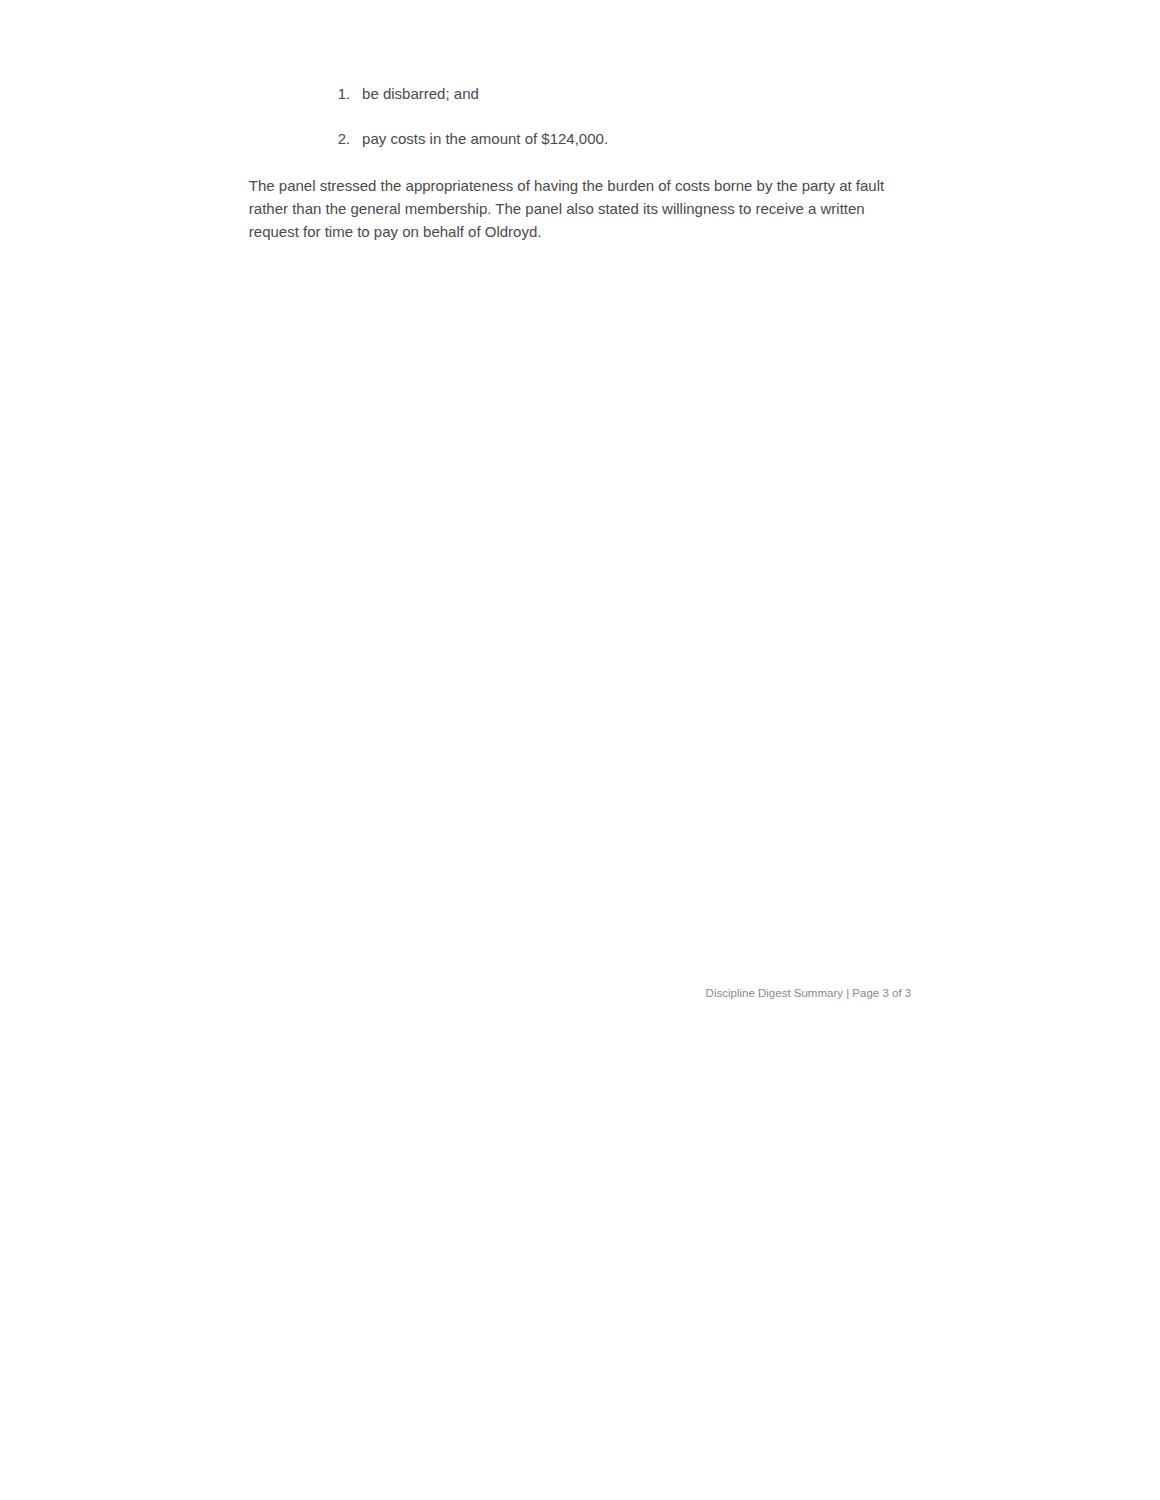be disbarred; and
pay costs in the amount of $124,000.
The panel stressed the appropriateness of having the burden of costs borne by the party at fault rather than the general membership. The panel also stated its willingness to receive a written request for time to pay on behalf of Oldroyd.
Discipline Digest Summary | Page 3 of 3